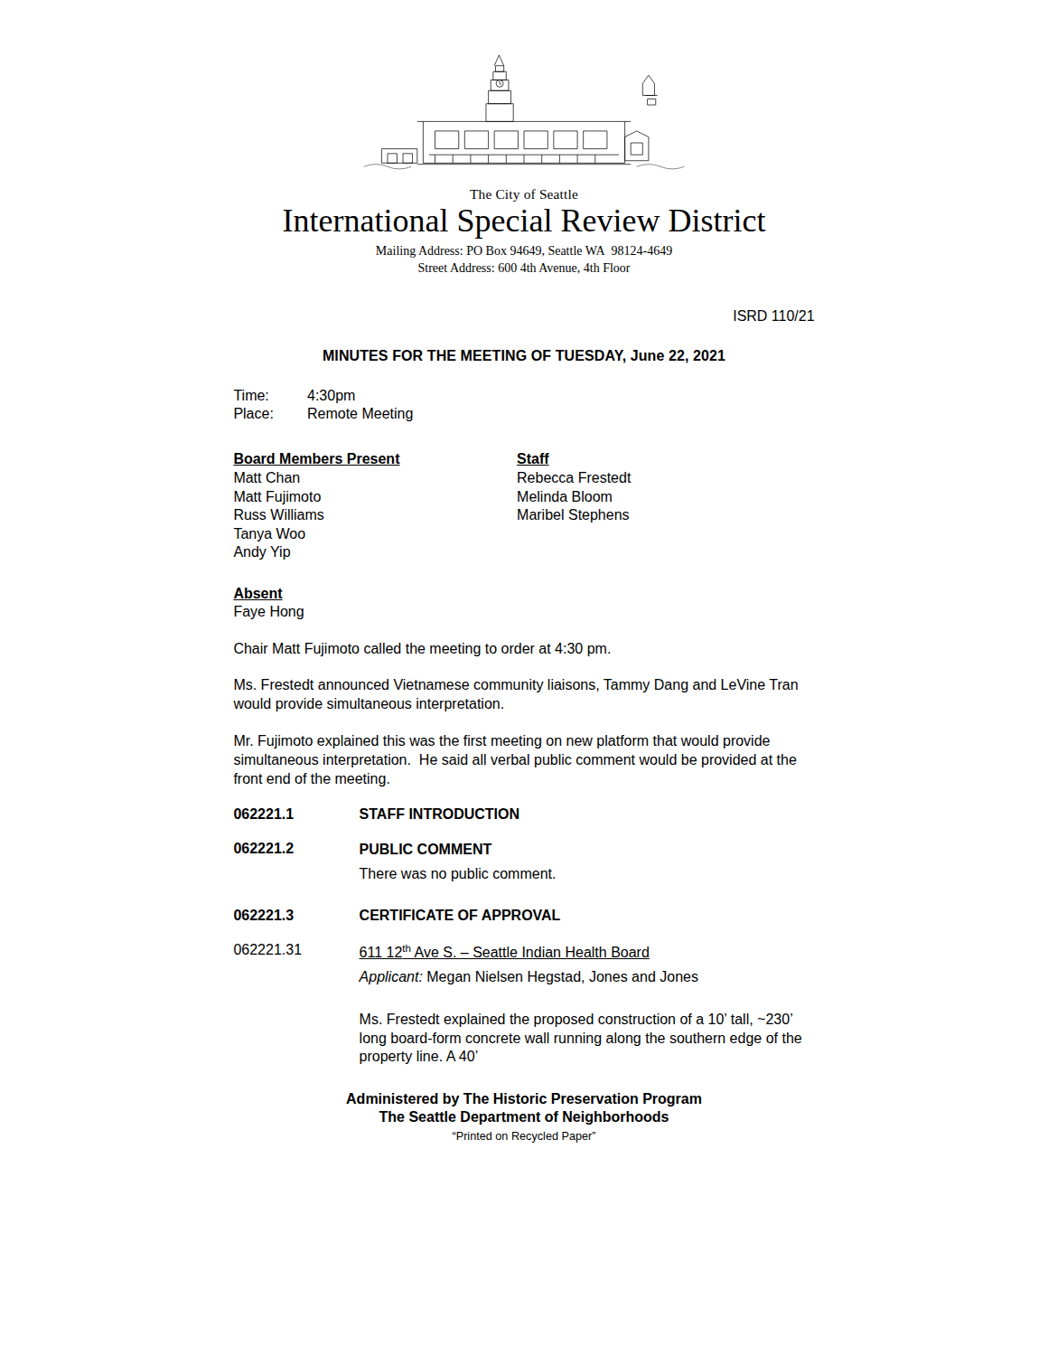The City of Seattle
International Special Review District
Mailing Address: PO Box 94649, Seattle WA 98124-4649
Street Address: 600 4th Avenue, 4th Floor
ISRD 110/21
MINUTES FOR THE MEETING OF TUESDAY, June 22, 2021
| Time: | 4:30pm |
| Place: | Remote Meeting |
Board Members Present
Matt Chan
Matt Fujimoto
Russ Williams
Tanya Woo
Andy Yip
Staff
Rebecca Frestedt
Melinda Bloom
Maribel Stephens
Absent
Faye Hong
Chair Matt Fujimoto called the meeting to order at 4:30 pm.
Ms. Frestedt announced Vietnamese community liaisons, Tammy Dang and LeVine Tran would provide simultaneous interpretation.
Mr. Fujimoto explained this was the first meeting on new platform that would provide simultaneous interpretation. He said all verbal public comment would be provided at the front end of the meeting.
062221.1
STAFF INTRODUCTION
062221.2
PUBLIC COMMENT
There was no public comment.
062221.3
CERTIFICATE OF APPROVAL
062221.31
611 12th Ave S. – Seattle Indian Health Board
Applicant: Megan Nielsen Hegstad, Jones and Jones
Ms. Frestedt explained the proposed construction of a 10’ tall, ~230’ long board-form concrete wall running along the southern edge of the property line. A 40’
Administered by The Historic Preservation Program
The Seattle Department of Neighborhoods
“Printed on Recycled Paper”